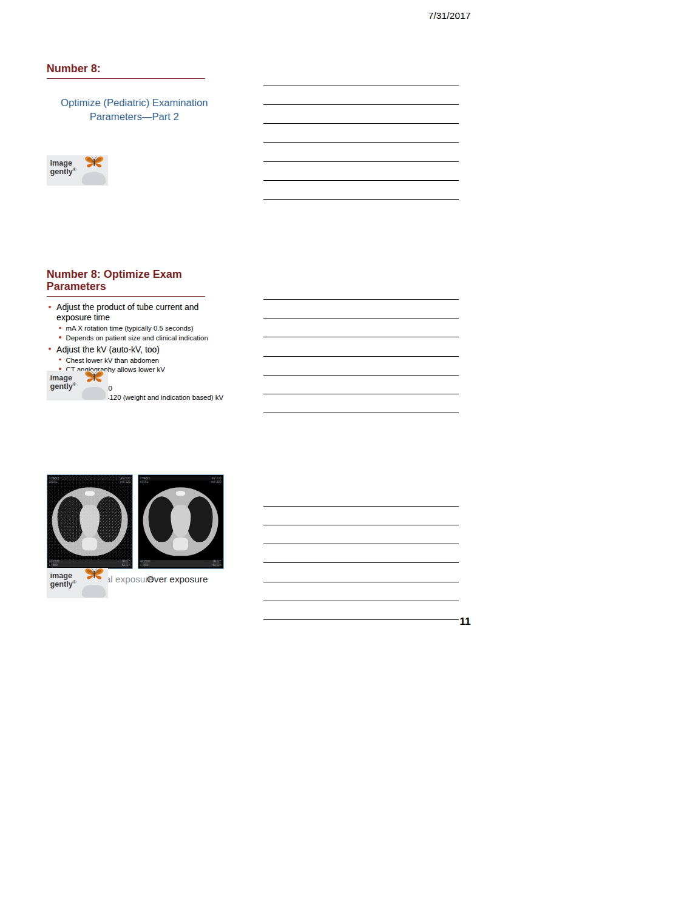7/31/2017
Number 8:
Optimize (Pediatric) Examination
Parameters—Part 2
image
gently®
Number 8: Optimize Exam
Parameters
Adjust the product of tube current and exposure time
mA X rotation time (typically 0.5 seconds)
Depends on patient size and clinical indication
Adjust the kV (auto-kV, too)
Chest lower kV than abdomen
CT angiography allows lower kV
Neonates: 80
Infants: 80-100
Children: 100-120 (weight and indication based) kV
image
gently®
CHEST
AXIAL
kV 100
mA 120
W 1500
L -600
IM 1.5
SL 1.5
CHEST
AXIAL
kV 120
mA 300
W 1500
L -600
IM 1.5
SL 1.5
Normal exposure Over exposure
image
gently®
11